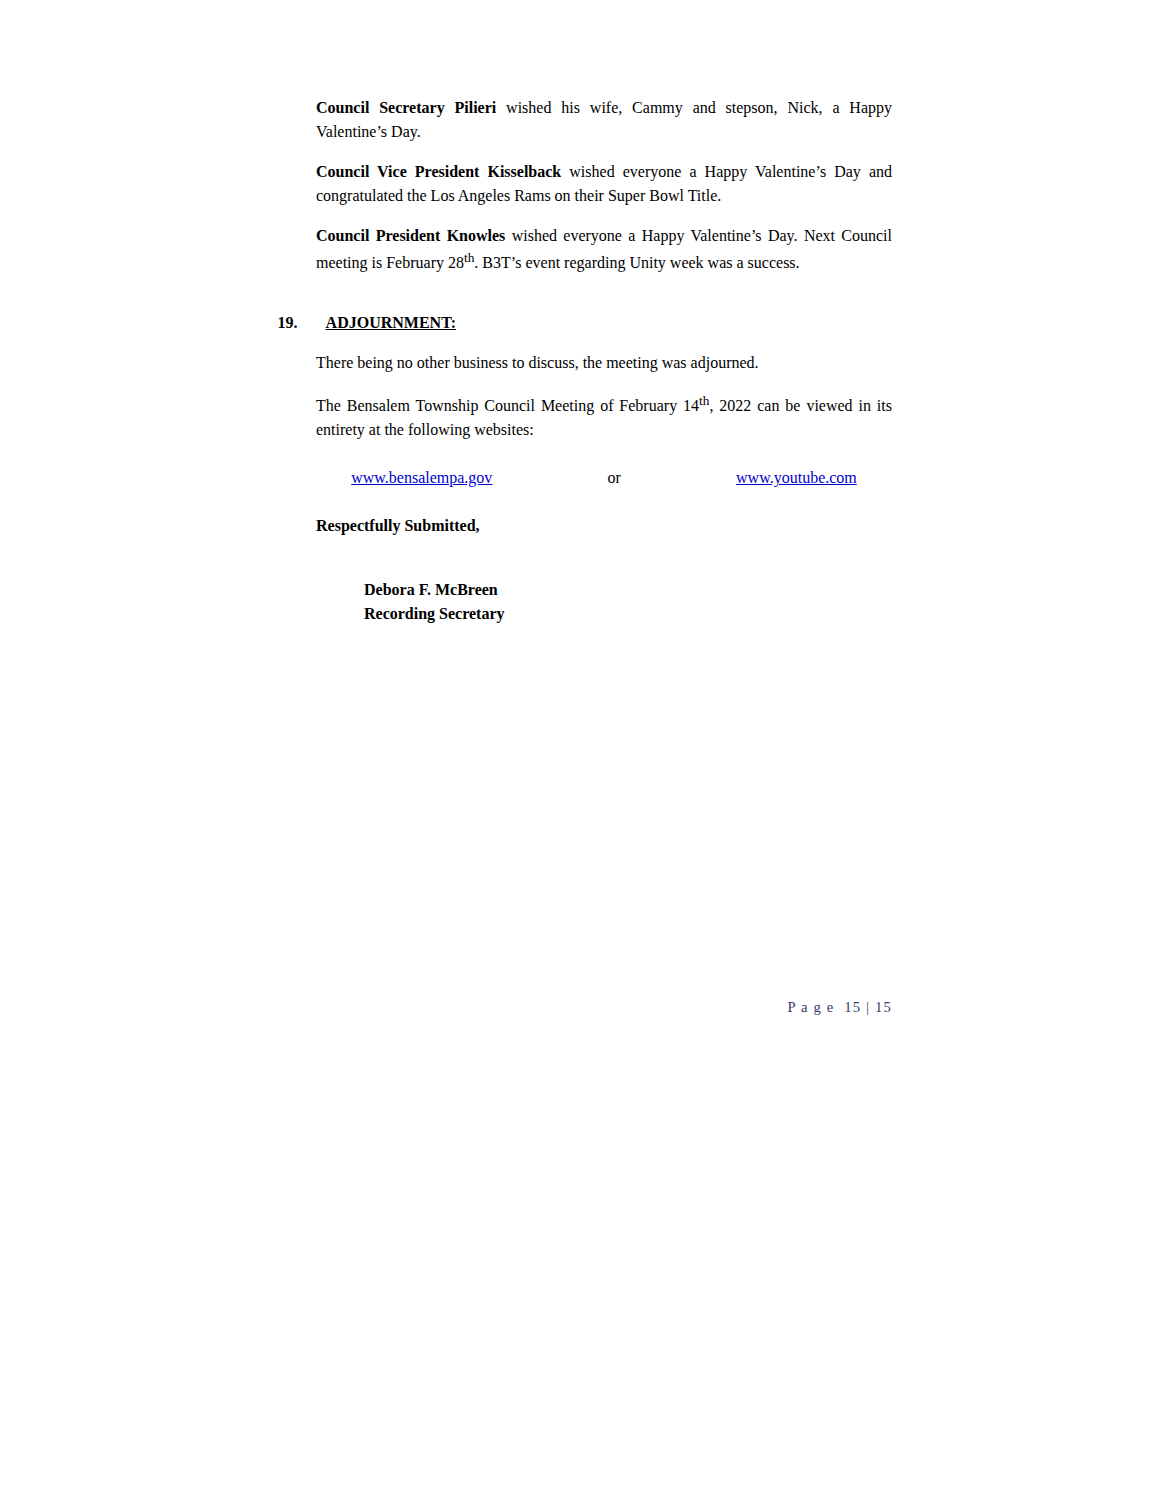Council Secretary Pilieri wished his wife, Cammy and stepson, Nick, a Happy Valentine’s Day.
Council Vice President Kisselback wished everyone a Happy Valentine’s Day and congratulated the Los Angeles Rams on their Super Bowl Title.
Council President Knowles wished everyone a Happy Valentine’s Day. Next Council meeting is February 28th. B3T’s event regarding Unity week was a success.
19.
ADJOURNMENT:
There being no other business to discuss, the meeting was adjourned.
The Bensalem Township Council Meeting of February 14th, 2022 can be viewed in its entirety at the following websites:
www.bensalempa.gov or www.youtube.com
Respectfully Submitted,
Debora F. McBreen
Recording Secretary
P a g e 15 | 15